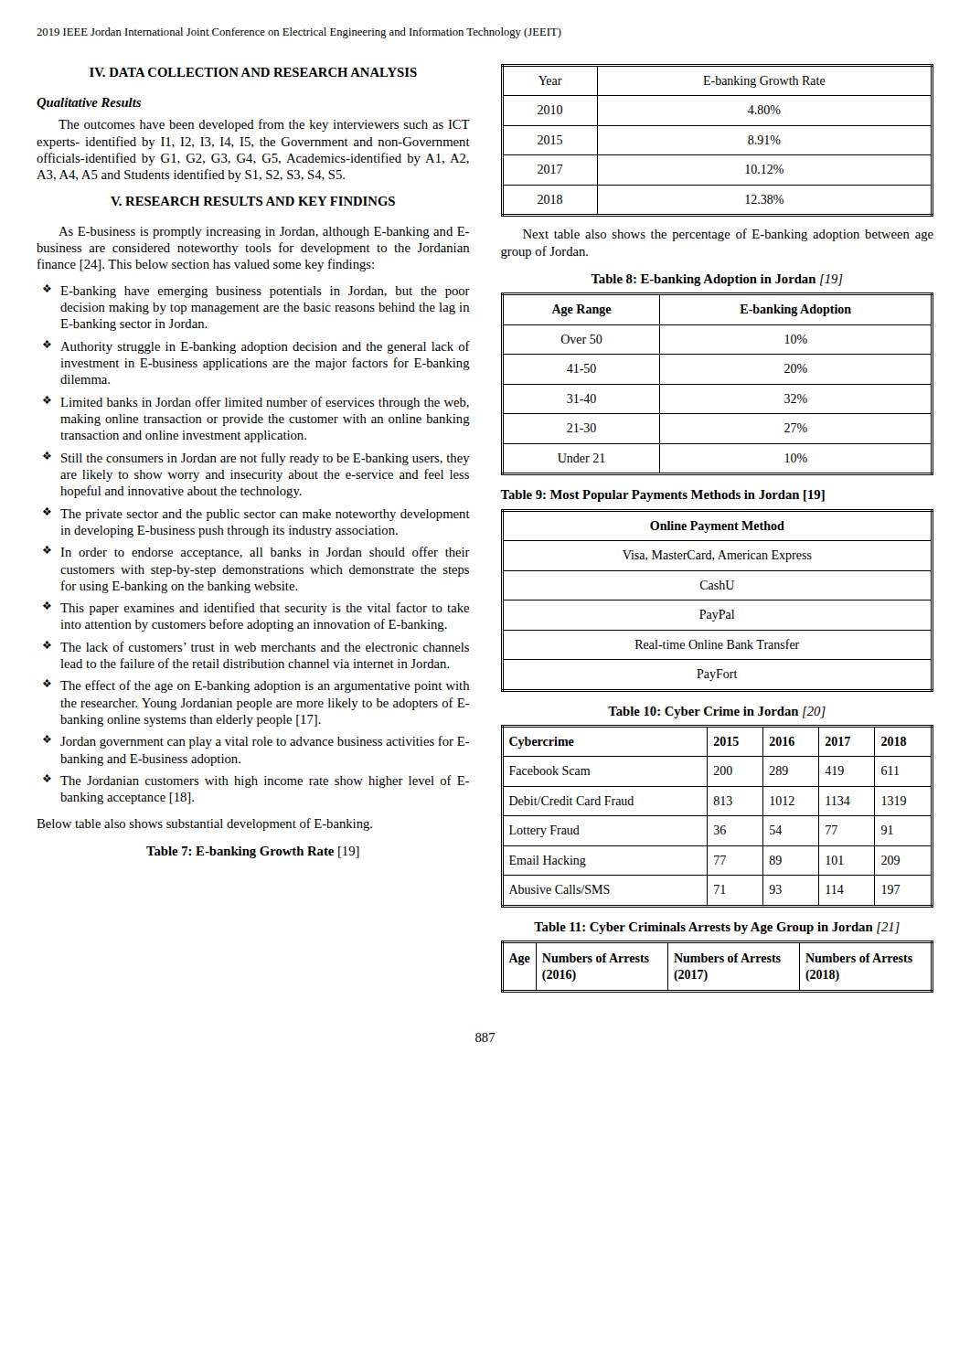2019 IEEE Jordan International Joint Conference on Electrical Engineering and Information Technology (JEEIT)
IV. Data Collection and Research Analysis
Qualitative Results
The outcomes have been developed from the key interviewers such as ICT experts- identified by I1, I2, I3, I4, I5, the Government and non-Government officials-identified by G1, G2, G3, G4, G5, Academics-identified by A1, A2, A3, A4, A5 and Students identified by S1, S2, S3, S4, S5.
V. Research Results and Key Findings
As E-business is promptly increasing in Jordan, although E-banking and E-business are considered noteworthy tools for development to the Jordanian finance [24]. This below section has valued some key findings:
E-banking have emerging business potentials in Jordan, but the poor decision making by top management are the basic reasons behind the lag in E-banking sector in Jordan.
Authority struggle in E-banking adoption decision and the general lack of investment in E-business applications are the major factors for E-banking dilemma.
Limited banks in Jordan offer limited number of eservices through the web, making online transaction or provide the customer with an online banking transaction and online investment application.
Still the consumers in Jordan are not fully ready to be E-banking users, they are likely to show worry and insecurity about the e-service and feel less hopeful and innovative about the technology.
The private sector and the public sector can make noteworthy development in developing E-business push through its industry association.
In order to endorse acceptance, all banks in Jordan should offer their customers with step-by-step demonstrations which demonstrate the steps for using E-banking on the banking website.
This paper examines and identified that security is the vital factor to take into attention by customers before adopting an innovation of E-banking.
The lack of customers’ trust in web merchants and the electronic channels lead to the failure of the retail distribution channel via internet in Jordan.
The effect of the age on E-banking adoption is an argumentative point with the researcher. Young Jordanian people are more likely to be adopters of E-banking online systems than elderly people [17].
Jordan government can play a vital role to advance business activities for E-banking and E-business adoption.
The Jordanian customers with high income rate show higher level of E-banking acceptance [18].
Below table also shows substantial development of E-banking.
Table 7: E-banking Growth Rate [19]
| Year | E-banking Growth Rate |
| 2010 | 4.80% |
| 2015 | 8.91% |
| 2017 | 10.12% |
| 2018 | 12.38% |
Next table also shows the percentage of E-banking adoption between age group of Jordan.
Table 8: E-banking Adoption in Jordan [19]
| Age Range | E-banking Adoption |
| --- | --- |
| Over 50 | 10% |
| 41-50 | 20% |
| 31-40 | 32% |
| 21-30 | 27% |
| Under 21 | 10% |
Table 9: Most Popular Payments Methods in Jordan [19]
| Online Payment Method |
| Visa, MasterCard, American Express |
| CashU |
| PayPal |
| Real-time Online Bank Transfer |
| PayFort |
Table 10: Cyber Crime in Jordan [20]
| Cybercrime | 2015 | 2016 | 2017 | 2018 |
| --- | --- | --- | --- | --- |
| Facebook Scam | 200 | 289 | 419 | 611 |
| Debit/Credit Card Fraud | 813 | 1012 | 1134 | 1319 |
| Lottery Fraud | 36 | 54 | 77 | 91 |
| Email Hacking | 77 | 89 | 101 | 209 |
| Abusive Calls/SMS | 71 | 93 | 114 | 197 |
Table 11: Cyber Criminals Arrests by Age Group in Jordan [21]
| Age | Numbers of Arrests (2016) | Numbers of Arrests (2017) | Numbers of Arrests (2018) |
887